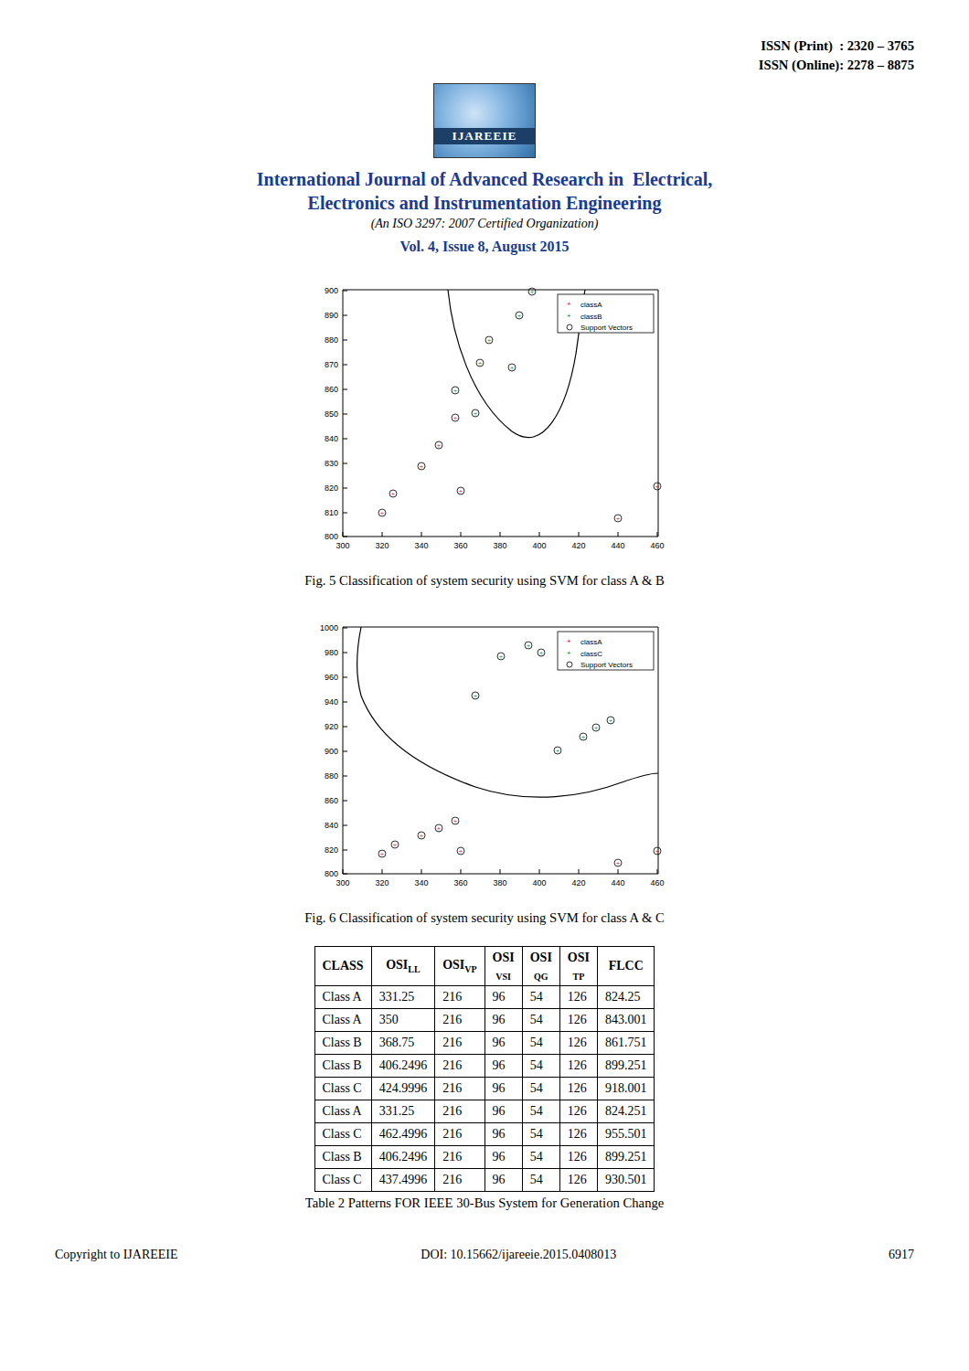ISSN (Print) : 2320 – 3765
ISSN (Online): 2278 – 8875
IJAREEIE
International Journal of Advanced Research in Electrical,
Electronics and Instrumentation Engineering
(An ISO 3297: 2007 Certified Organization)
Vol. 4, Issue 8, August 2015
900 890 880 870 860 850 840 830 820 810 800 300 320 340 360 380 400 420 440 460 + classA + classB Support Vectors + + + + + + + + + + + + + + +
Fig. 5 Classification of system security using SVM for class A & B
1000 980 960 940 920 900 880 860 840 820 800 300 320 340 360 380 400 420 440 460 + classA + classC Support Vectors + + + + + + + + + + + + + + + +
Fig. 6 Classification of system security using SVM for class A & C
| CLASS | OSI LL | OSI VP | OSI VSI | OSI QG | OSI TP | FLCC |
| --- | --- | --- | --- | --- | --- | --- |
| Class A | 331.25 | 216 | 96 | 54 | 126 | 824.25 |
| Class A | 350 | 216 | 96 | 54 | 126 | 843.001 |
| Class B | 368.75 | 216 | 96 | 54 | 126 | 861.751 |
| Class B | 406.2496 | 216 | 96 | 54 | 126 | 899.251 |
| Class C | 424.9996 | 216 | 96 | 54 | 126 | 918.001 |
| Class A | 331.25 | 216 | 96 | 54 | 126 | 824.251 |
| Class C | 462.4996 | 216 | 96 | 54 | 126 | 955.501 |
| Class B | 406.2496 | 216 | 96 | 54 | 126 | 899.251 |
| Class C | 437.4996 | 216 | 96 | 54 | 126 | 930.501 |
Table 2 Patterns FOR IEEE 30-Bus System for Generation Change
Copyright to IJAREEIE
DOI: 10.15662/ijareeie.2015.0408013
6917